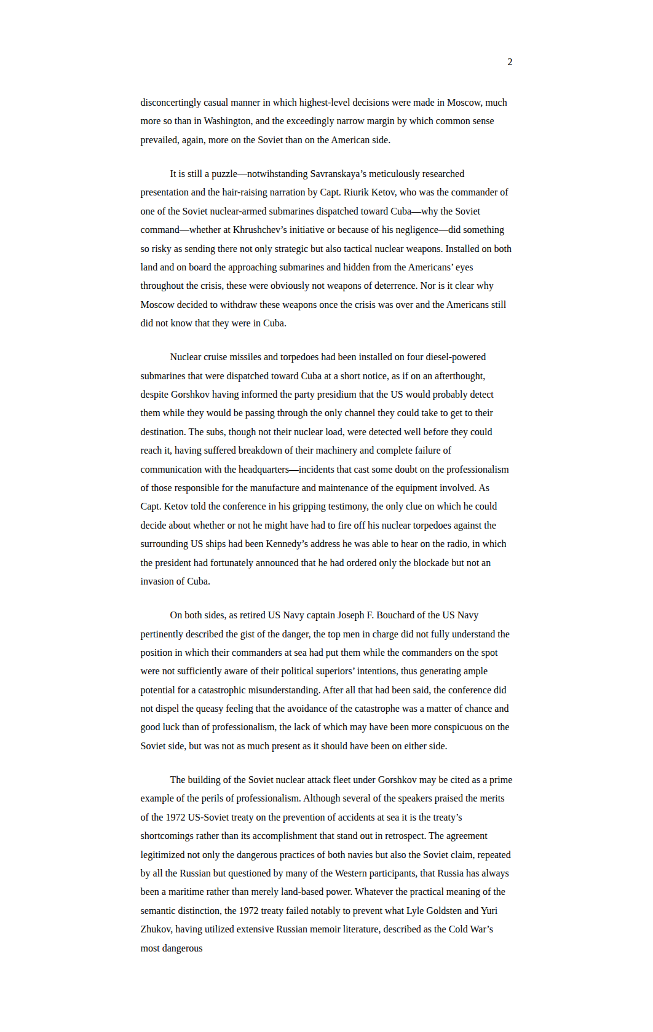2
disconcertingly casual manner in which highest-level decisions were made in Moscow, much more so than in Washington, and the exceedingly narrow margin by which common sense prevailed, again, more on the Soviet than on the American side.
It is still a puzzle—notwihstanding Savranskaya’s meticulously researched presentation and the hair-raising narration by Capt. Riurik Ketov, who was the commander of one of the Soviet nuclear-armed submarines dispatched toward Cuba—why the Soviet command—whether at Khrushchev’s initiative or because of his negligence—did something so risky as sending there not only strategic but also tactical nuclear weapons. Installed on both land and on board the approaching submarines and hidden from the Americans’ eyes throughout the crisis, these were obviously not weapons of deterrence. Nor is it clear why Moscow decided to withdraw these weapons once the crisis was over and the Americans still did not know that they were in Cuba.
Nuclear cruise missiles and torpedoes had been installed on four diesel-powered submarines that were dispatched toward Cuba at a short notice, as if on an afterthought, despite Gorshkov having informed the party presidium that the US would probably detect them while they would be passing through the only channel they could take to get to their destination. The subs, though not their nuclear load, were detected well before they could reach it, having suffered breakdown of their machinery and complete failure of communication with the headquarters—incidents that cast some doubt on the professionalism of those responsible for the manufacture and maintenance of the equipment involved. As Capt. Ketov told the conference in his gripping testimony, the only clue on which he could decide about whether or not he might have had to fire off his nuclear torpedoes against the surrounding US ships had been Kennedy’s address he was able to hear on the radio, in which the president had fortunately announced that he had ordered only the blockade but not an invasion of Cuba.
On both sides, as retired US Navy captain Joseph F. Bouchard of the US Navy pertinently described the gist of the danger, the top men in charge did not fully understand the position in which their commanders at sea had put them while the commanders on the spot were not sufficiently aware of their political superiors’ intentions, thus generating ample potential for a catastrophic misunderstanding. After all that had been said, the conference did not dispel the queasy feeling that the avoidance of the catastrophe was a matter of chance and good luck than of professionalism, the lack of which may have been more conspicuous on the Soviet side, but was not as much present as it should have been on either side.
The building of the Soviet nuclear attack fleet under Gorshkov may be cited as a prime example of the perils of professionalism. Although several of the speakers praised the merits of the 1972 US-Soviet treaty on the prevention of accidents at sea it is the treaty’s shortcomings rather than its accomplishment that stand out in retrospect. The agreement legitimized not only the dangerous practices of both navies but also the Soviet claim, repeated by all the Russian but questioned by many of the Western participants, that Russia has always been a maritime rather than merely land-based power. Whatever the practical meaning of the semantic distinction, the 1972 treaty failed notably to prevent what Lyle Goldsten and Yuri Zhukov, having utilized extensive Russian memoir literature, described as the Cold War’s most dangerous